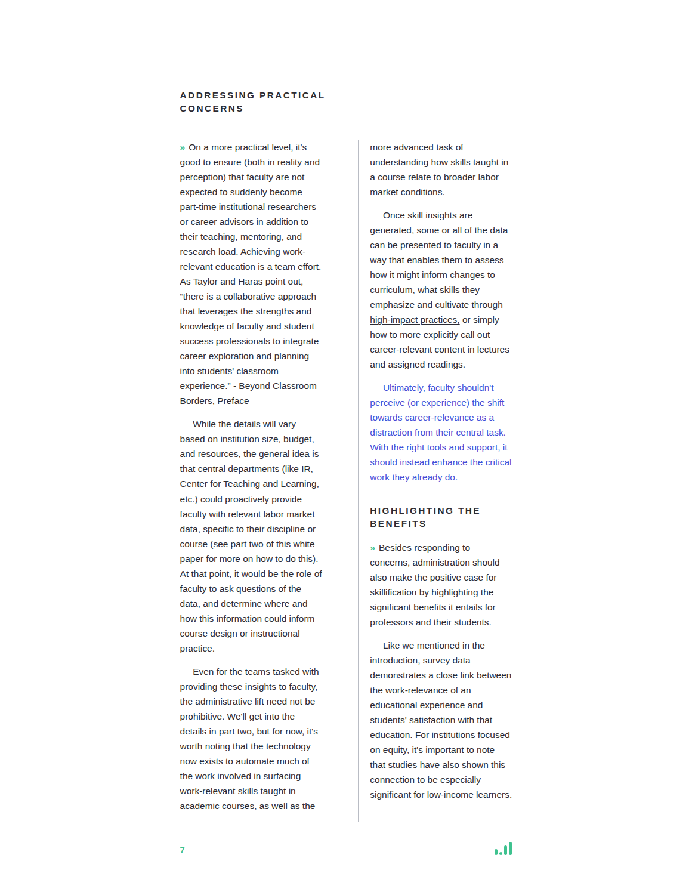Addressing Practical Concerns
» On a more practical level, it's good to ensure (both in reality and perception) that faculty are not expected to suddenly become part-time institutional researchers or career advisors in addition to their teaching, mentoring, and research load. Achieving work-relevant education is a team effort. As Taylor and Haras point out, “there is a collaborative approach that leverages the strengths and knowledge of faculty and student success professionals to integrate career exploration and planning into students' classroom experience.” - Beyond Classroom Borders, Preface
While the details will vary based on institution size, budget, and resources, the general idea is that central departments (like IR, Center for Teaching and Learning, etc.) could proactively provide faculty with relevant labor market data, specific to their discipline or course (see part two of this white paper for more on how to do this). At that point, it would be the role of faculty to ask questions of the data, and determine where and how this information could inform course design or instructional practice.
Even for the teams tasked with providing these insights to faculty, the administrative lift need not be prohibitive. We'll get into the details in part two, but for now, it's worth noting that the technology now exists to automate much of the work involved in surfacing work-relevant skills taught in academic courses, as well as the
more advanced task of understanding how skills taught in a course relate to broader labor market conditions.
Once skill insights are generated, some or all of the data can be presented to faculty in a way that enables them to assess how it might inform changes to curriculum, what skills they emphasize and cultivate through high-impact practices, or simply how to more explicitly call out career-relevant content in lectures and assigned readings.
Ultimately, faculty shouldn't perceive (or experience) the shift towards career-relevance as a distraction from their central task. With the right tools and support, it should instead enhance the critical work they already do.
Highlighting the Benefits
» Besides responding to concerns, administration should also make the positive case for skillification by highlighting the significant benefits it entails for professors and their students.
Like we mentioned in the introduction, survey data demonstrates a close link between the work-relevance of an educational experience and students' satisfaction with that education. For institutions focused on equity, it's important to note that studies have also shown this connection to be especially significant for low-income learners.
7